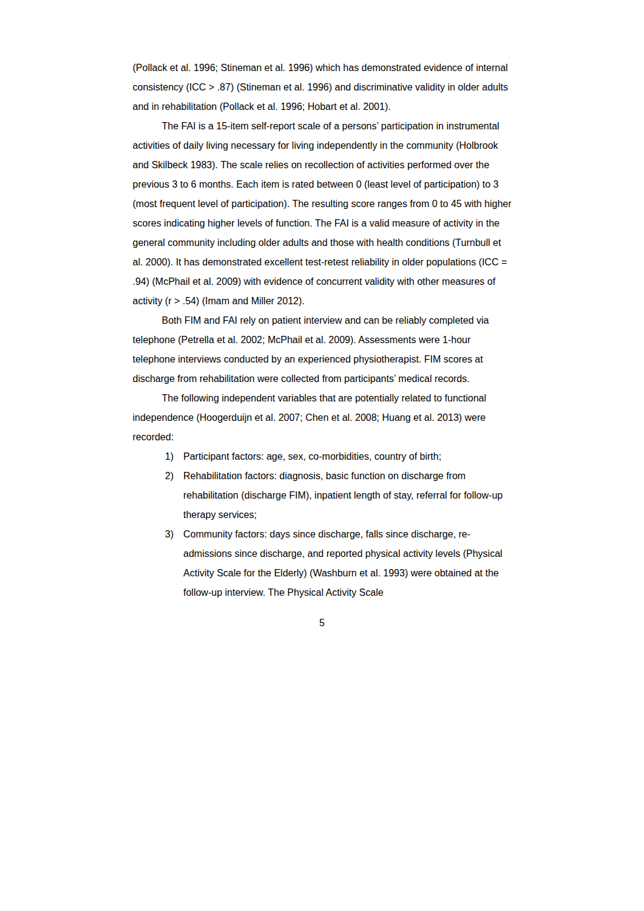(Pollack et al. 1996; Stineman et al. 1996) which has demonstrated evidence of internal consistency (ICC > .87) (Stineman et al. 1996) and discriminative validity in older adults and in rehabilitation (Pollack et al. 1996; Hobart et al. 2001).
The FAI is a 15-item self-report scale of a persons’ participation in instrumental activities of daily living necessary for living independently in the community (Holbrook and Skilbeck 1983). The scale relies on recollection of activities performed over the previous 3 to 6 months. Each item is rated between 0 (least level of participation) to 3 (most frequent level of participation). The resulting score ranges from 0 to 45 with higher scores indicating higher levels of function. The FAI is a valid measure of activity in the general community including older adults and those with health conditions (Turnbull et al. 2000). It has demonstrated excellent test-retest reliability in older populations (ICC = .94) (McPhail et al. 2009) with evidence of concurrent validity with other measures of activity (r > .54) (Imam and Miller 2012).
Both FIM and FAI rely on patient interview and can be reliably completed via telephone (Petrella et al. 2002; McPhail et al. 2009). Assessments were 1-hour telephone interviews conducted by an experienced physiotherapist. FIM scores at discharge from rehabilitation were collected from participants’ medical records.
The following independent variables that are potentially related to functional independence (Hoogerduijn et al. 2007; Chen et al. 2008; Huang et al. 2013) were recorded:
Participant factors: age, sex, co-morbidities, country of birth;
Rehabilitation factors: diagnosis, basic function on discharge from rehabilitation (discharge FIM), inpatient length of stay, referral for follow-up therapy services;
Community factors: days since discharge, falls since discharge, re-admissions since discharge, and reported physical activity levels (Physical Activity Scale for the Elderly) (Washburn et al. 1993) were obtained at the follow-up interview. The Physical Activity Scale
5